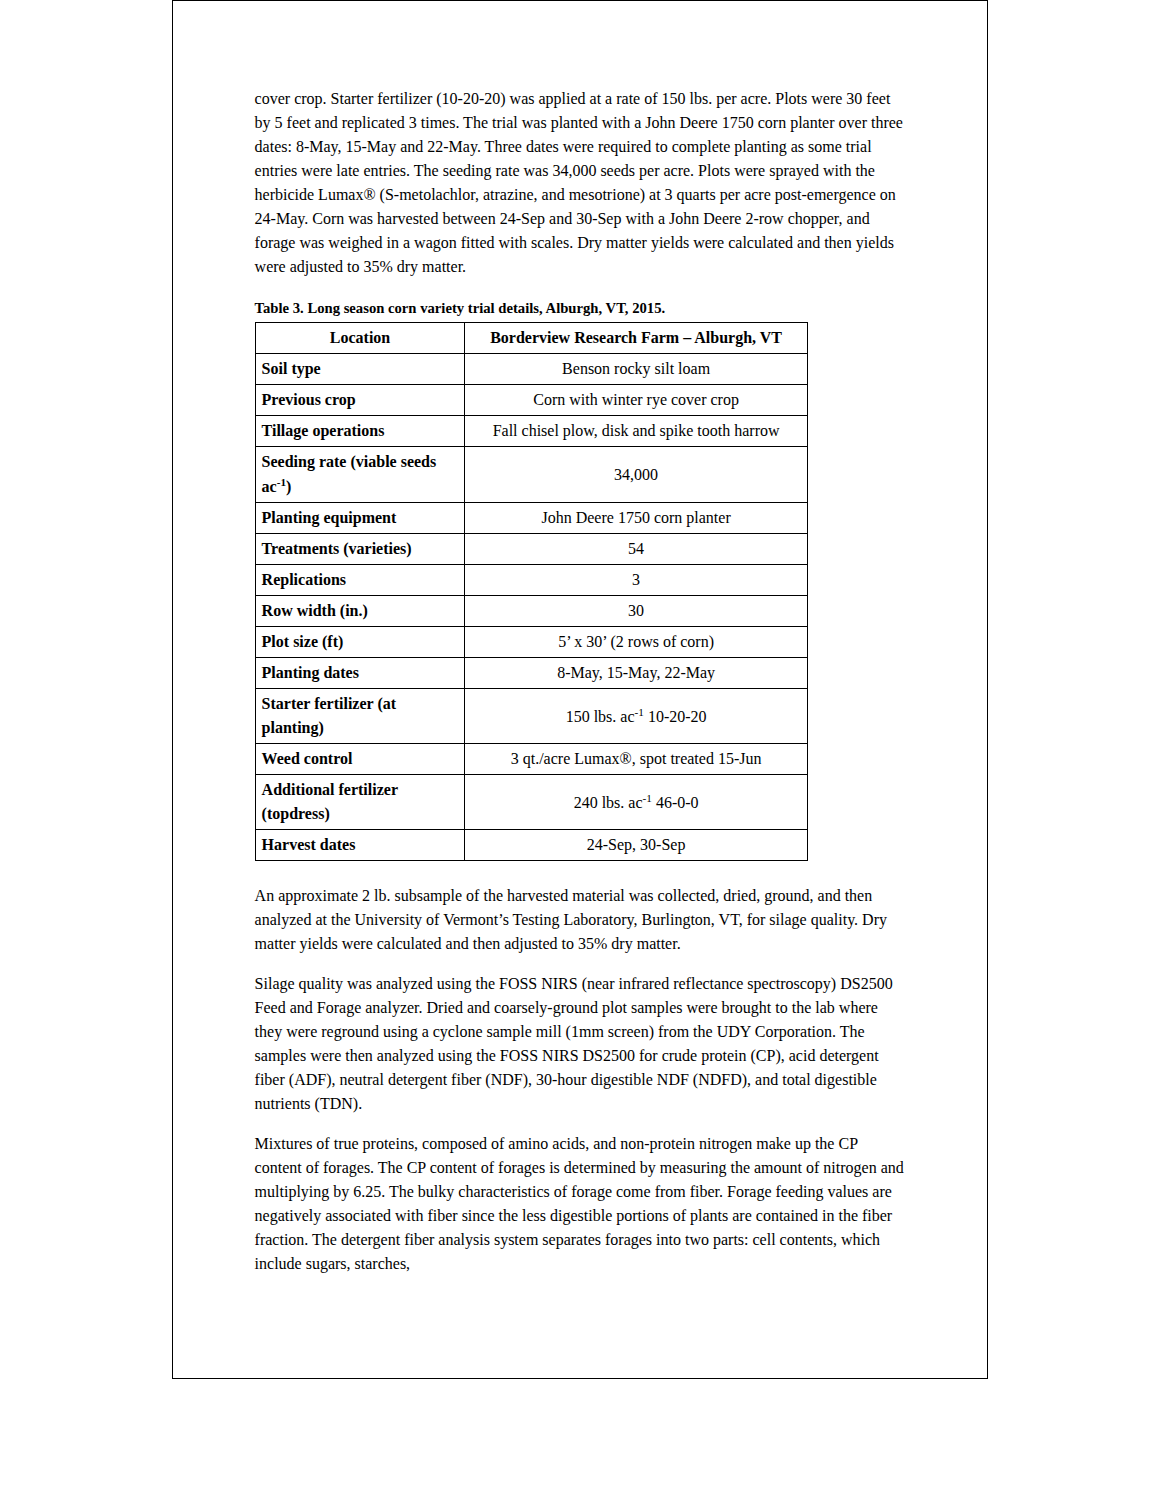cover crop. Starter fertilizer (10-20-20) was applied at a rate of 150 lbs. per acre. Plots were 30 feet by 5 feet and replicated 3 times. The trial was planted with a John Deere 1750 corn planter over three dates: 8-May, 15-May and 22-May. Three dates were required to complete planting as some trial entries were late entries. The seeding rate was 34,000 seeds per acre. Plots were sprayed with the herbicide Lumax® (S-metolachlor, atrazine, and mesotrione) at 3 quarts per acre post-emergence on 24-May. Corn was harvested between 24-Sep and 30-Sep with a John Deere 2-row chopper, and forage was weighed in a wagon fitted with scales. Dry matter yields were calculated and then yields were adjusted to 35% dry matter.
Table 3. Long season corn variety trial details, Alburgh, VT, 2015.
| Location | Borderview Research Farm – Alburgh, VT |
| --- | --- |
| Soil type | Benson rocky silt loam |
| Previous crop | Corn with winter rye cover crop |
| Tillage operations | Fall chisel plow, disk and spike tooth harrow |
| Seeding rate (viable seeds ac -1 ) | 34,000 |
| Planting equipment | John Deere 1750 corn planter |
| Treatments (varieties) | 54 |
| Replications | 3 |
| Row width (in.) | 30 |
| Plot size (ft) | 5’ x 30’ (2 rows of corn) |
| Planting dates | 8-May, 15-May, 22-May |
| Starter fertilizer (at planting) | 150 lbs. ac -1 10-20-20 |
| Weed control | 3 qt./acre Lumax®, spot treated 15-Jun |
| Additional fertilizer (topdress) | 240 lbs. ac -1 46-0-0 |
| Harvest dates | 24-Sep, 30-Sep |
An approximate 2 lb. subsample of the harvested material was collected, dried, ground, and then analyzed at the University of Vermont’s Testing Laboratory, Burlington, VT, for silage quality. Dry matter yields were calculated and then adjusted to 35% dry matter.
Silage quality was analyzed using the FOSS NIRS (near infrared reflectance spectroscopy) DS2500 Feed and Forage analyzer. Dried and coarsely-ground plot samples were brought to the lab where they were reground using a cyclone sample mill (1mm screen) from the UDY Corporation. The samples were then analyzed using the FOSS NIRS DS2500 for crude protein (CP), acid detergent fiber (ADF), neutral detergent fiber (NDF), 30-hour digestible NDF (NDFD), and total digestible nutrients (TDN).
Mixtures of true proteins, composed of amino acids, and non-protein nitrogen make up the CP content of forages. The CP content of forages is determined by measuring the amount of nitrogen and multiplying by 6.25. The bulky characteristics of forage come from fiber. Forage feeding values are negatively associated with fiber since the less digestible portions of plants are contained in the fiber fraction. The detergent fiber analysis system separates forages into two parts: cell contents, which include sugars, starches,